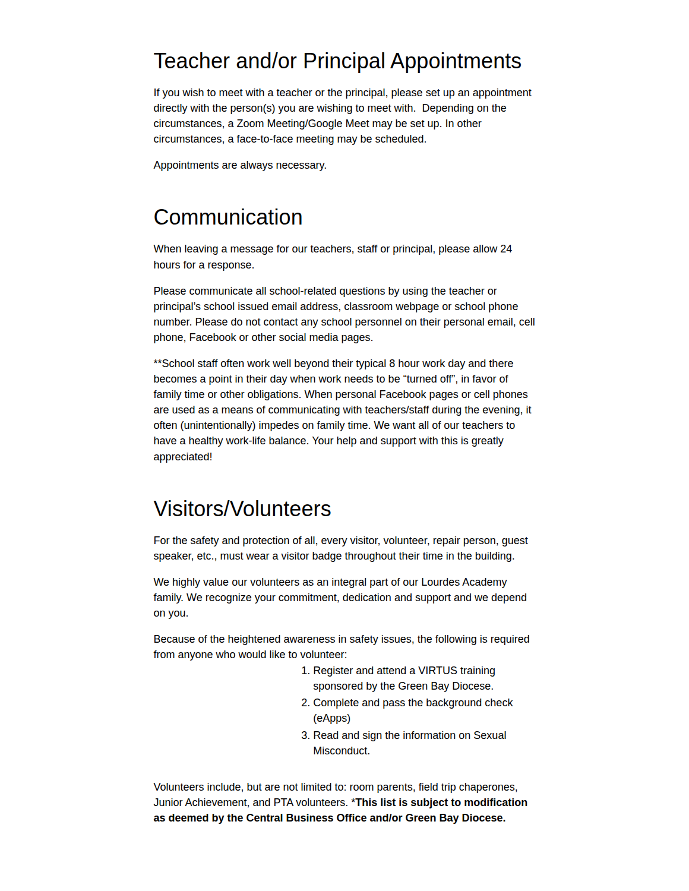Teacher and/or Principal Appointments
If you wish to meet with a teacher or the principal, please set up an appointment directly with the person(s) you are wishing to meet with. Depending on the circumstances, a Zoom Meeting/Google Meet may be set up. In other circumstances, a face-to-face meeting may be scheduled.
Appointments are always necessary.
Communication
When leaving a message for our teachers, staff or principal, please allow 24 hours for a response.
Please communicate all school-related questions by using the teacher or principal’s school issued email address, classroom webpage or school phone number. Please do not contact any school personnel on their personal email, cell phone, Facebook or other social media pages.
**School staff often work well beyond their typical 8 hour work day and there becomes a point in their day when work needs to be “turned off”, in favor of family time or other obligations. When personal Facebook pages or cell phones are used as a means of communicating with teachers/staff during the evening, it often (unintentionally) impedes on family time. We want all of our teachers to have a healthy work-life balance. Your help and support with this is greatly appreciated!
Visitors/Volunteers
For the safety and protection of all, every visitor, volunteer, repair person, guest speaker, etc., must wear a visitor badge throughout their time in the building.
We highly value our volunteers as an integral part of our Lourdes Academy family. We recognize your commitment, dedication and support and we depend on you.
Because of the heightened awareness in safety issues, the following is required from anyone who would like to volunteer:
Register and attend a VIRTUS training sponsored by the Green Bay Diocese.
Complete and pass the background check (eApps)
Read and sign the information on Sexual Misconduct.
Volunteers include, but are not limited to: room parents, field trip chaperones, Junior Achievement, and PTA volunteers. *This list is subject to modification as deemed by the Central Business Office and/or Green Bay Diocese.